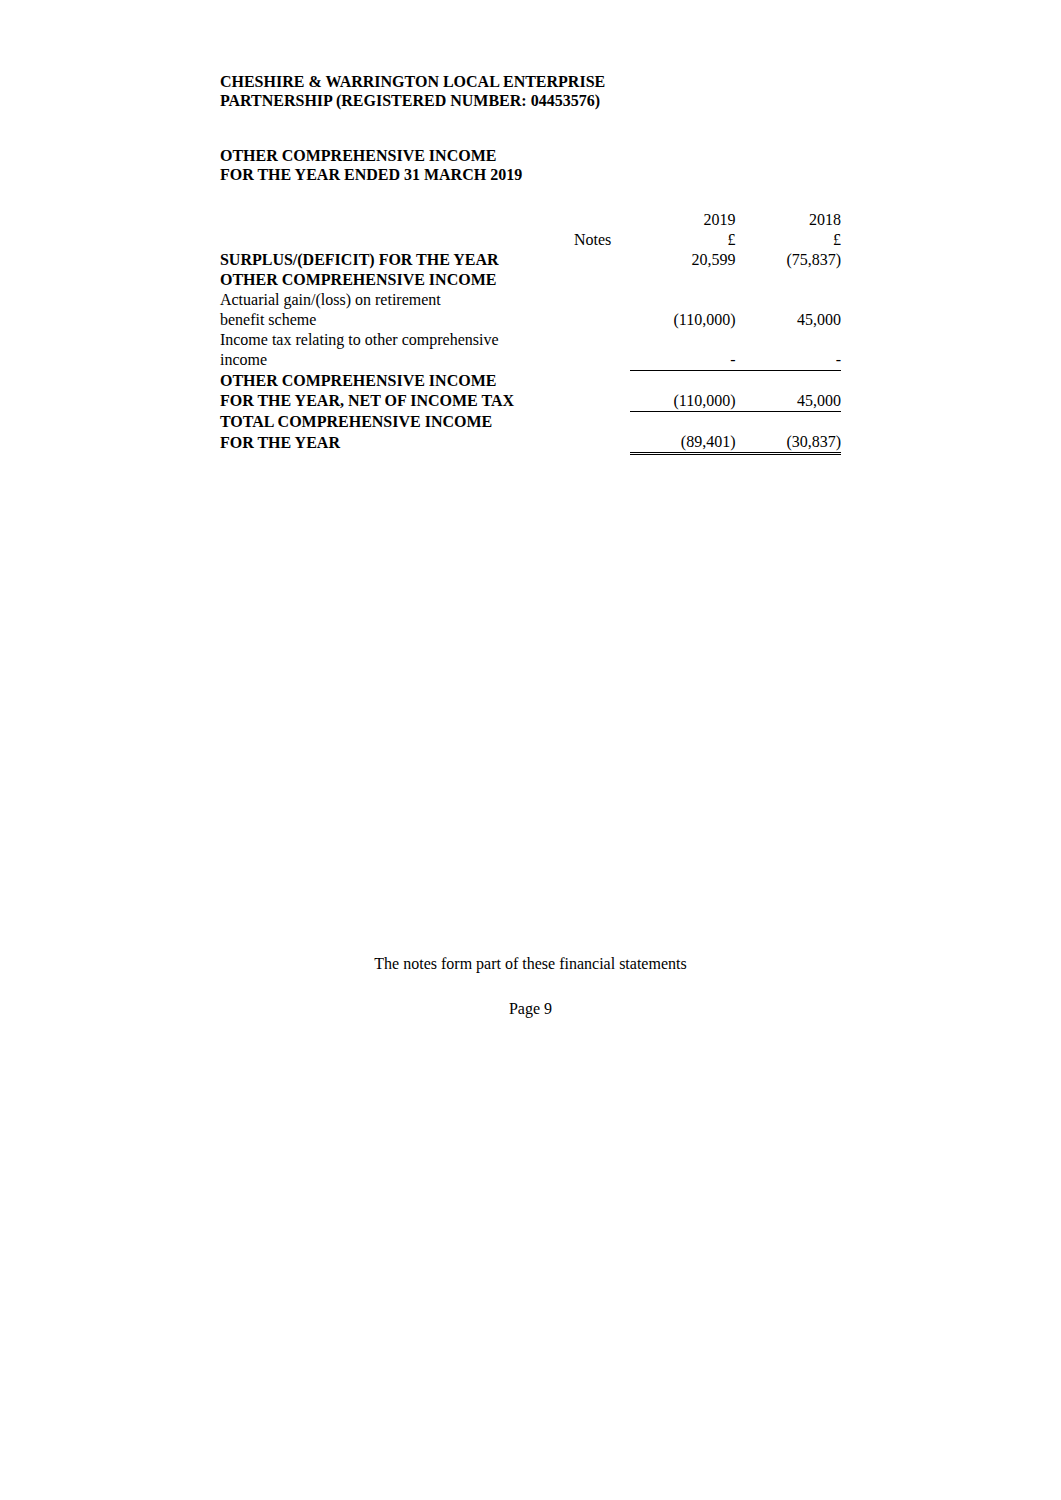Cheshire & Warrington Local Enterprise
Partnership (Registered Number: 04453576)
Other Comprehensive Income
For the Year Ended 31 March 2019
| | | 2019 | 2018 |
| | Notes | £ | £ |
| SURPLUS/(DEFICIT) FOR THE YEAR | | 20,599 | (75,837) |
| OTHER COMPREHENSIVE INCOME | | | |
| Actuarial gain/(loss) on retirement | | | |
| benefit scheme | | (110,000) | 45,000 |
| Income tax relating to other comprehensive | | | |
| income | | - | - |
| OTHER COMPREHENSIVE INCOME | | | |
| FOR THE YEAR, NET OF INCOME TAX | | (110,000) | 45,000 |
| TOTAL COMPREHENSIVE INCOME | | | |
| FOR THE YEAR | | (89,401) | (30,837) |
The notes form part of these financial statements
Page 9